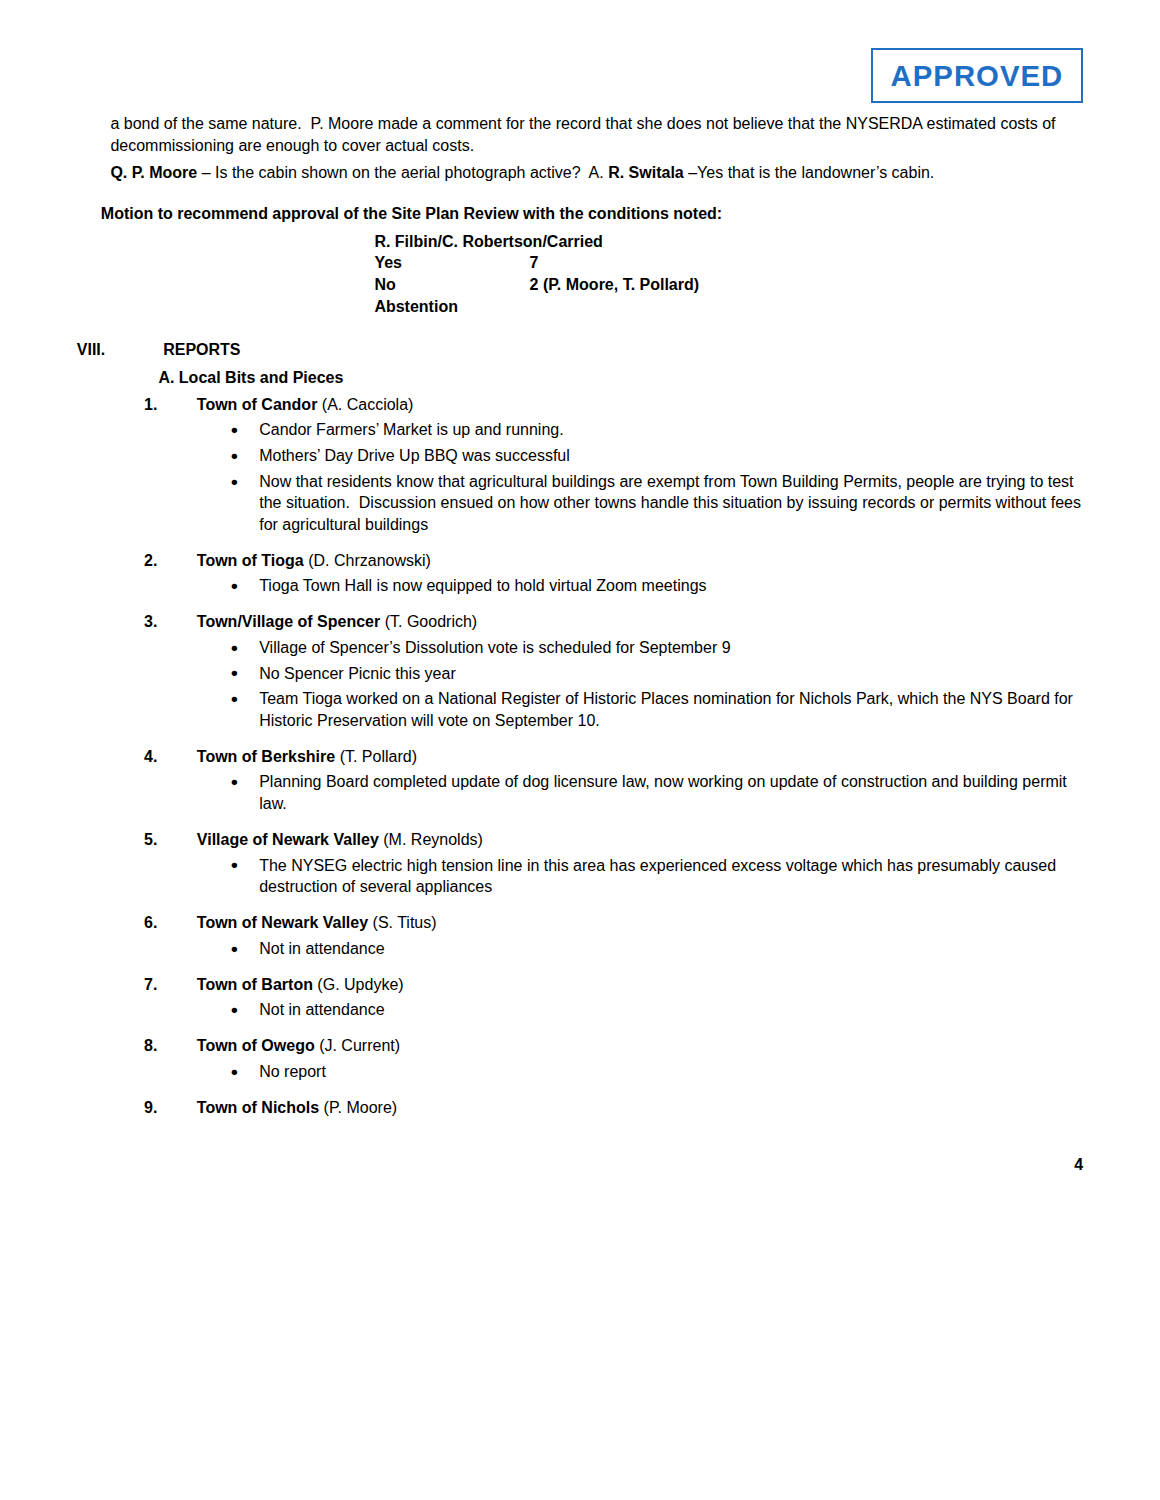APPROVED
a bond of the same nature. P. Moore made a comment for the record that she does not believe that the NYSERDA estimated costs of decommissioning are enough to cover actual costs.
Q. P. Moore – Is the cabin shown on the aerial photograph active? A. R. Switala –Yes that is the landowner’s cabin.
Motion to recommend approval of the Site Plan Review with the conditions noted:
| R. Filbin/C. Robertson/Carried |
| Yes | 7 |
| No | 2 (P. Moore, T. Pollard) |
| Abstention | |
VIII. REPORTS
A. Local Bits and Pieces
1. Town of Candor (A. Cacciola)
Candor Farmers’ Market is up and running.
Mothers’ Day Drive Up BBQ was successful
Now that residents know that agricultural buildings are exempt from Town Building Permits, people are trying to test the situation. Discussion ensued on how other towns handle this situation by issuing records or permits without fees for agricultural buildings
2. Town of Tioga (D. Chrzanowski)
Tioga Town Hall is now equipped to hold virtual Zoom meetings
3. Town/Village of Spencer (T. Goodrich)
Village of Spencer’s Dissolution vote is scheduled for September 9
No Spencer Picnic this year
Team Tioga worked on a National Register of Historic Places nomination for Nichols Park, which the NYS Board for Historic Preservation will vote on September 10.
4. Town of Berkshire (T. Pollard)
Planning Board completed update of dog licensure law, now working on update of construction and building permit law.
5. Village of Newark Valley (M. Reynolds)
The NYSEG electric high tension line in this area has experienced excess voltage which has presumably caused destruction of several appliances
6. Town of Newark Valley (S. Titus)
Not in attendance
7. Town of Barton (G. Updyke)
Not in attendance
8. Town of Owego (J. Current)
No report
9. Town of Nichols (P. Moore)
4